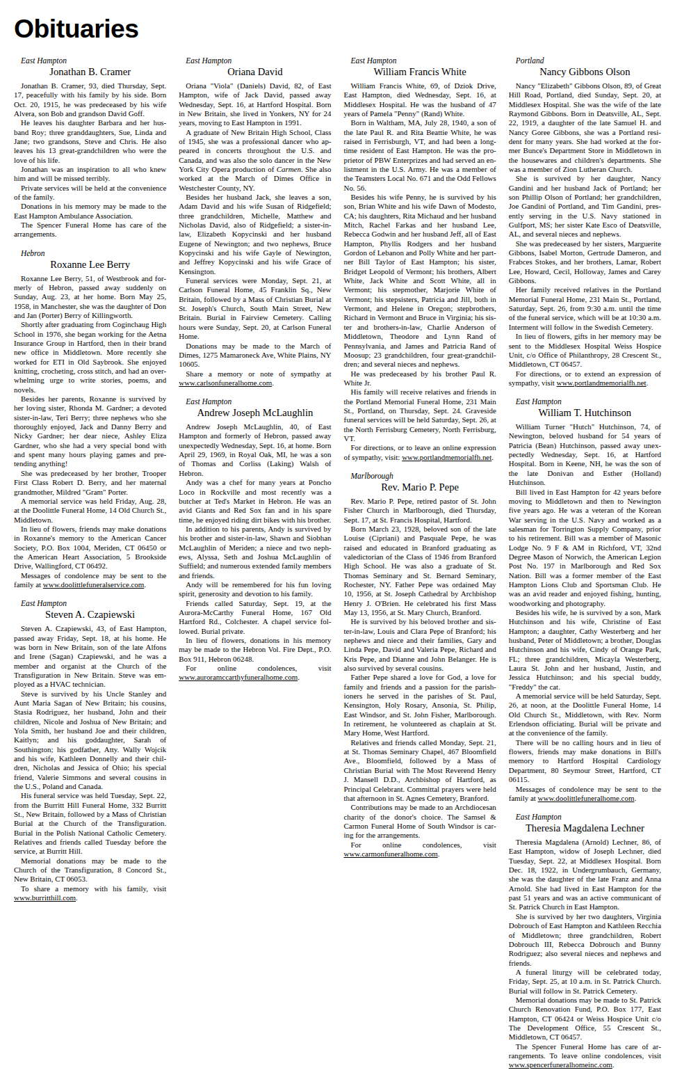Obituaries
East Hampton
Jonathan B. Cramer
Jonathan B. Cramer, 93, died Thursday, Sept. 17, peacefully with his family by his side. Born Oct. 20, 1915, he was predeceased by his wife Alvera, son Bob and grandson David Goff.
He leaves his daughter Barbara and her husband Roy; three granddaughters, Sue, Linda and Jane; two grandsons, Steve and Chris. He also leaves his 13 great-grandchildren who were the love of his life.
Jonathan was an inspiration to all who knew him and will be missed terribly.
Private services will be held at the convenience of the family.
Donations in his memory may be made to the East Hampton Ambulance Association.
The Spencer Funeral Home has care of the arrangements.
Hebron
Roxanne Lee Berry
Roxanne Lee Berry, 51, of Westbrook and formerly of Hebron, passed away suddenly on Sunday, Aug. 23, at her home. Born May 25, 1958, in Manchester, she was the daughter of Don and Jan (Porter) Berry of Killingworth.
Shortly after graduating from Coginchaug High School in 1976, she began working for the Aetna Insurance Group in Hartford, then in their brand new office in Middletown. More recently she worked for ETI in Old Saybrook. She enjoyed knitting, crocheting, cross stitch, and had an overwhelming urge to write stories, poems, and novels.
Besides her parents, Roxanne is survived by her loving sister, Rhonda M. Gardner; a devoted sister-in-law, Teri Berry; three nephews who she thoroughly enjoyed, Jack and Danny Berry and Nicky Gardner; her dear niece, Ashley Eliza Gardner, who she had a very special bond with and spent many hours playing games and pretending anything!
She was predeceased by her brother, Trooper First Class Robert D. Berry, and her maternal grandmother, Mildred "Gram" Porter.
A memorial service was held Friday, Aug. 28, at the Doolittle Funeral Home, 14 Old Church St., Middletown.
In lieu of flowers, friends may make donations in Roxanne's memory to the American Cancer Society, P.O. Box 1004, Meriden, CT 06450 or the American Heart Association, 5 Brookside Drive, Wallingford, CT 06492.
Messages of condolence may be sent to the family at www.doolittlefuneralservice.com.
East Hampton
Steven A. Czapiewski
Steven A. Czapiewski, 43, of East Hampton, passed away Friday, Sept. 18, at his home. He was born in New Britain, son of the late Alfons and Irene (Sagan) Czapiewski, and he was a member and organist at the Church of the Transfiguration in New Britain. Steve was employed as a HVAC technician.
Steve is survived by his Uncle Stanley and Aunt Maria Sagan of New Britain; his cousins, Stasia Rodriguez, her husband, John and their children, Nicole and Joshua of New Britain; and Yola Smith, her husband Joe and their children, Kaitlyn; and his goddaughter, Sarah of Southington; his godfather, Atty. Wally Wojcik and his wife, Kathleen Donnelly and their children, Nicholas and Jessica of Ohio; his special friend, Valerie Simmons and several cousins in the U.S., Poland and Canada.
His funeral service was held Tuesday, Sept. 22, from the Burritt Hill Funeral Home, 332 Burritt St., New Britain, followed by a Mass of Christian Burial at the Church of the Transfiguration. Burial in the Polish National Catholic Cemetery. Relatives and friends called Tuesday before the service, at Burritt Hill.
Memorial donations may be made to the Church of the Transfiguration, 8 Concord St., New Britain, CT 06053.
To share a memory with his family, visit www.burritthill.com.
East Hampton
Oriana David
Oriana "Viola" (Daniels) David, 82, of East Hampton, wife of Jack David, passed away Wednesday, Sept. 16, at Hartford Hospital. Born in New Britain, she lived in Yonkers, NY for 24 years, moving to East Hampton in 1991.
A graduate of New Britain High School, Class of 1945, she was a professional dancer who appeared in concerts throughout the U.S. and Canada, and was also the solo dancer in the New York City Opera production of Carmen. She also worked at the March of Dimes Office in Westchester County, NY.
Besides her husband Jack, she leaves a son, Adam David and his wife Susan of Ridgefield; three grandchildren, Michelle, Matthew and Nicholas David, also of Ridgefield; a sister-in-law, Elizabeth Kopycinski and her husband Eugene of Newington; and two nephews, Bruce Kopycinski and his wife Gayle of Newington, and Jeffrey Kopycinski and his wife Grace of Kensington.
Funeral services were Monday, Sept. 21, at Carlson Funeral Home, 45 Franklin Sq., New Britain, followed by a Mass of Christian Burial at St. Joseph's Church, South Main Street, New Britain. Burial in Fairview Cemetery. Calling hours were Sunday, Sept. 20, at Carlson Funeral Home.
Donations may be made to the March of Dimes, 1275 Mamaroneck Ave, White Plains, NY 10605.
Share a memory or note of sympathy at www.carlsonfuneralhome.com.
East Hampton
Andrew Joseph McLaughlin
Andrew Joseph McLaughlin, 40, of East Hampton and formerly of Hebron, passed away unexpectedly Wednesday, Sept. 16, at home. Born April 29, 1969, in Royal Oak, MI, he was a son of Thomas and Corliss (Laking) Walsh of Hebron.
Andy was a chef for many years at Poncho Loco in Rockville and most recently was a butcher at Ted's Market in Hebron. He was an avid Giants and Red Sox fan and in his spare time, he enjoyed riding dirt bikes with his brother.
In addition to his parents, Andy is survived by his brother and sister-in-law, Shawn and Siobhan McLaughlin of Meriden; a niece and two nephews, Alyssa, Seth and Joshua McLaughlin of Suffield; and numerous extended family members and friends.
Andy will be remembered for his fun loving spirit, generosity and devotion to his family.
Friends called Saturday, Sept. 19, at the Aurora-McCarthy Funeral Home, 167 Old Hartford Rd., Colchester. A chapel service followed. Burial private.
In lieu of flowers, donations in his memory may be made to the Hebron Vol. Fire Dept., P.O. Box 911, Hebron 06248.
For online condolences, visit www.auroramccarthyfuneralhome.com.
East Hampton
William Francis White
William Francis White, 69, of Dziok Drive, East Hampton, died Wednesday, Sept. 16, at Middlesex Hospital. He was the husband of 47 years of Pamela "Penny" (Rand) White.
Born in Waltham, MA, July 28, 1940, a son of the late Paul R. and Rita Beattie White, he was raised in Ferrisburgh, VT, and had been a longtime resident of East Hampton. He was the proprietor of PBW Enterprizes and had served an enlistment in the U.S. Army. He was a member of the Teamsters Local No. 671 and the Odd Fellows No. 56.
Besides his wife Penny, he is survived by his son, Brian White and his wife Dawn of Modesto, CA; his daughters, Rita Michaud and her husband Mitch, Rachel Farkas and her husband Lee, Rebecca Godwin and her husband Jeff, all of East Hampton, Phyllis Rodgers and her husband Gordon of Lebanon and Polly White and her partner Bill Taylor of East Hampton; his sister, Bridget Leopold of Vermont; his brothers, Albert White, Jack White and Scott White, all in Vermont; his stepmother, Marjorie White of Vermont; his stepsisters, Patricia and Jill, both in Vermont, and Helene in Oregon; stepbrothers, Richard in Vermont and Bruce in Virginia; his sister and brothers-in-law, Charlie Anderson of Middletown, Theodore and Lynn Rand of Pennsylvania, and James and Patricia Rand of Moosup; 23 grandchildren, four great-grandchildren; and several nieces and nephews.
He was predeceased by his brother Paul R. White Jr.
His family will receive relatives and friends in the Portland Memorial Funeral Home, 231 Main St., Portland, on Thursday, Sept. 24. Graveside funeral services will be held Saturday, Sept. 26, at the North Ferrisburg Cemetery, North Ferrisburg, VT.
For directions, or to leave an online expression of sympathy, visit: www.portlandmemorialfh.net.
Marlborough
Rev. Mario P. Pepe
Rev. Mario P. Pepe, retired pastor of St. John Fisher Church in Marlborough, died Thursday, Sept. 17, at St. Francis Hospital, Hartford.
Born March 23, 1928, beloved son of the late Louise (Cipriani) and Pasquale Pepe, he was raised and educated in Branford graduating as valedictorian of the Class of 1946 from Branford High School. He was also a graduate of St. Thomas Seminary and St. Bernard Seminary, Rochester, NY. Father Pepe was ordained May 10, 1956, at St. Joseph Cathedral by Archbishop Henry J. O'Brien. He celebrated his first Mass May 13, 1956, at St. Mary Church, Branford.
He is survived by his beloved brother and sister-in-law, Louis and Clara Pepe of Branford; his nephews and niece and their families, Gary and Linda Pepe, David and Valeria Pepe, Richard and Kris Pepe, and Dianne and John Belanger. He is also survived by several cousins.
Father Pepe shared a love for God, a love for family and friends and a passion for the parishioners he served in the parishes of St. Paul, Kensington, Holy Rosary, Ansonia, St. Philip, East Windsor, and St. John Fisher, Marlborough. In retirement, he volunteered as chaplain at St. Mary Home, West Hartford.
Relatives and friends called Monday, Sept. 21, at St. Thomas Seminary Chapel, 467 Bloomfield Ave., Bloomfield, followed by a Mass of Christian Burial with The Most Reverend Henry J. Mansell D.D., Archbishop of Hartford, as Principal Celebrant. Committal prayers were held that afternoon in St. Agnes Cemetery, Branford.
Contributions may be made to an Archdiocesan charity of the donor's choice. The Samsel & Carmon Funeral Home of South Windsor is caring for the arrangements.
For online condolences, visit www.carmonfuneralhome.com.
Portland
Nancy Gibbons Olson
Nancy "Elizabeth" Gibbons Olson, 89, of Great Hill Road, Portland, died Sunday, Sept. 20, at Middlesex Hospital. She was the wife of the late Raymond Gibbons. Born in Deatsville, AL, Sept. 22, 1919, a daughter of the late Samuel H. and Nancy Goree Gibbons, she was a Portland resident for many years. She had worked at the former Bunce's Department Store in Middletown in the housewares and children's departments. She was a member of Zion Lutheran Church.
She is survived by her daughter, Nancy Gandini and her husband Jack of Portland; her son Phillip Olson of Portland; her grandchildren, Joe Gandini of Portland, and Tim Gandini, presently serving in the U.S. Navy stationed in Gulfport, MS; her sister Kate Esco of Deatsville, AL, and several nieces and nephews.
She was predeceased by her sisters, Marguerite Gibbons, Isabel Morton, Gertrude Dameron, and Frabces Stokes, and her brothers, Lamar, Robert Lee, Howard, Cecil, Holloway, James and Carey Gibbons.
Her family received relatives in the Portland Memorial Funeral Home, 231 Main St., Portland, Saturday, Sept. 26, from 9:30 a.m. until the time of the funeral service, which will be at 10:30 a.m. Interment will follow in the Swedish Cemetery.
In lieu of flowers, gifts in her memory may be sent to the Middlesex Hospital Weiss Hospice Unit, c/o Office of Philanthropy, 28 Crescent St., Middletown, CT 06457.
For directions, or to extend an expression of sympathy, visit www.portlandmemorialfh.net.
East Hampton
William T. Hutchinson
William Turner "Hutch" Hutchinson, 74, of Newington, beloved husband for 54 years of Patricia (Bean) Hutchinson, passed away unexpectedly Wednesday, Sept. 16, at Hartford Hospital. Born in Keene, NH, he was the son of the late Donivan and Esther (Holland) Hutchinson.
Bill lived in East Hampton for 42 years before moving to Middletown and then to Newington five years ago. He was a veteran of the Korean War serving in the U.S. Navy and worked as a salesman for Torrington Supply Company, prior to his retirement. Bill was a member of Masonic Lodge No. 9 F & AM in Richford, VT, 32nd Degree Mason of Norwich, the American Legion Post No. 197 in Marlborough and Red Sox Nation. Bill was a former member of the East Hampton Lions Club and Sportsman Club. He was an avid reader and enjoyed fishing, hunting, woodworking and photography.
Besides his wife, he is survived by a son, Mark Hutchinson and his wife, Christine of East Hampton; a daughter, Cathy Westerberg and her husband, Peter of Middletown; a brother, Douglas Hutchinson and his wife, Cindy of Orange Park, FL; three grandchildren, Micayla Westerberg, Laura St. John and her husband, Justin, and Jessica Hutchinson; and his special buddy, "Freddy" the cat.
A memorial service will be held Saturday, Sept. 26, at noon, at the Doolittle Funeral Home, 14 Old Church St., Middletown, with Rev. Norm Erlendson officiating. Burial will be private and at the convenience of the family.
There will be no calling hours and in lieu of flowers, friends may make donations in Bill's memory to Hartford Hospital Cardiology Department, 80 Seymour Street, Hartford, CT 06115.
Messages of condolence may be sent to the family at www.doolittlefuneralhome.com.
East Hampton
Theresia Magdalena Lechner
Theresia Magdalena (Arnold) Lechner, 86, of East Hampton, widow of Joseph Lechner, died Tuesday, Sept. 22, at Middlesex Hospital. Born Dec. 18, 1922, in Undergrumbauch, Germany, she was the daughter of the late Franz and Anna Arnold. She had lived in East Hampton for the past 51 years and was an active communicant of St. Patrick Church in East Hampton.
She is survived by her two daughters, Virginia Dobrouch of East Hampton and Kathleen Recchia of Middletown; three grandchildren, Robert Dobrouch III, Rebecca Dobrouch and Bunny Rodriguez; also several nieces and nephews and friends.
A funeral liturgy will be celebrated today, Friday, Sept. 25, at 10 a.m. in St. Patrick Church. Burial will follow in St. Patrick Cemetery.
Memorial donations may be made to St. Patrick Church Renovation Fund, P.O. Box 177, East Hampton, CT 06424 or Weiss Hospice Unit c/o The Development Office, 55 Crescent St., Middletown, CT 06457.
The Spencer Funeral Home has care of arrangements. To leave online condolences, visit www.spencerfuneralhomeinc.com.